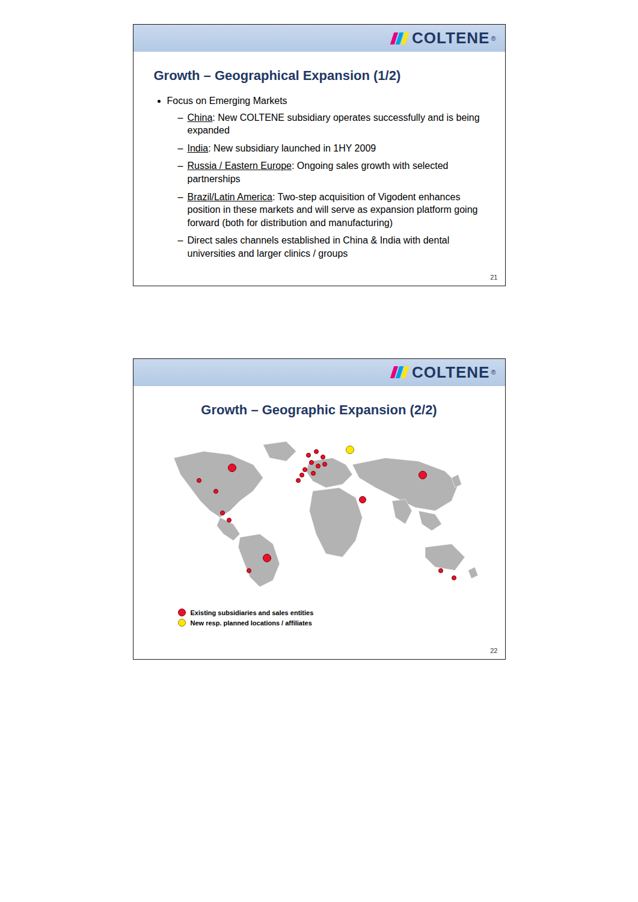COLTENE®
Growth – Geographical Expansion (1/2)
Focus on Emerging Markets
China: New COLTENE subsidiary operates successfully and is being expanded
India: New subsidiary launched in 1HY 2009
Russia / Eastern Europe: Ongoing sales growth with selected partnerships
Brazil/Latin America: Two-step acquisition of Vigodent enhances position in these markets and will serve as expansion platform going forward (both for distribution and manufacturing)
Direct sales channels established in China & India with dental universities and larger clinics / groups
21
COLTENE®
Growth – Geographic Expansion (2/2)
Existing subsidiaries and sales entities
New resp. planned locations / affiliates
22